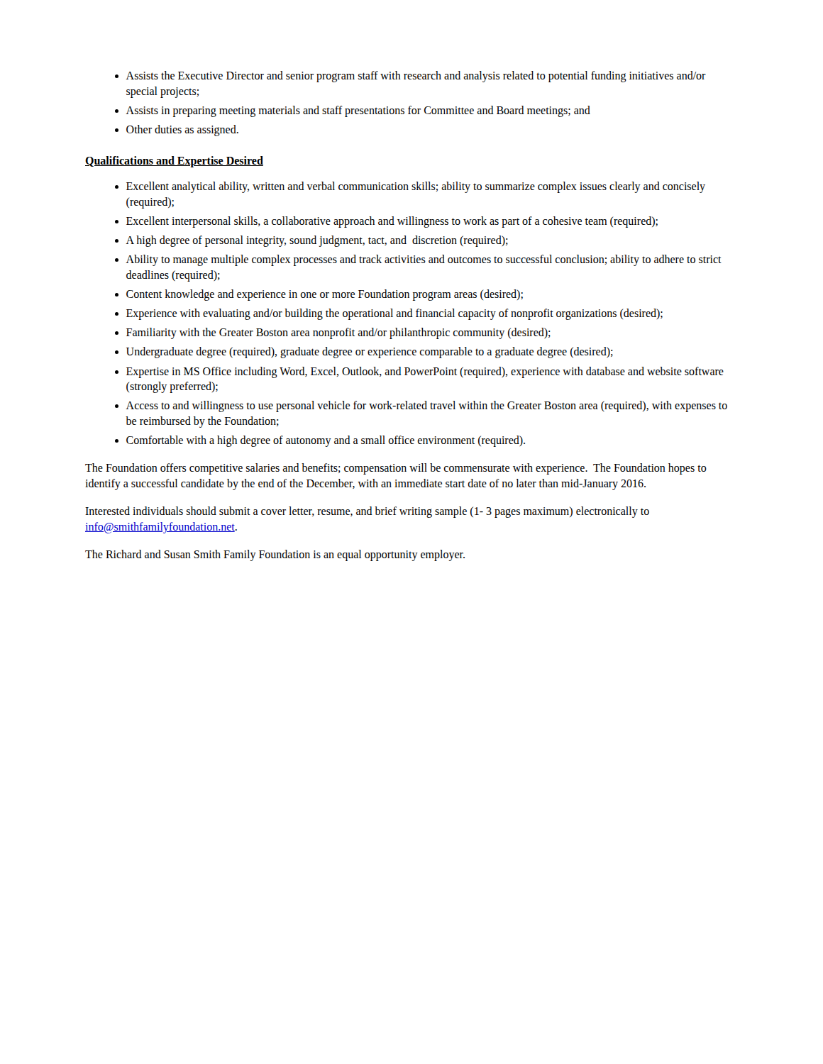Assists the Executive Director and senior program staff with research and analysis related to potential funding initiatives and/or special projects;
Assists in preparing meeting materials and staff presentations for Committee and Board meetings; and
Other duties as assigned.
Qualifications and Expertise Desired
Excellent analytical ability, written and verbal communication skills; ability to summarize complex issues clearly and concisely (required);
Excellent interpersonal skills, a collaborative approach and willingness to work as part of a cohesive team (required);
A high degree of personal integrity, sound judgment, tact, and discretion (required);
Ability to manage multiple complex processes and track activities and outcomes to successful conclusion; ability to adhere to strict deadlines (required);
Content knowledge and experience in one or more Foundation program areas (desired);
Experience with evaluating and/or building the operational and financial capacity of nonprofit organizations (desired);
Familiarity with the Greater Boston area nonprofit and/or philanthropic community (desired);
Undergraduate degree (required), graduate degree or experience comparable to a graduate degree (desired);
Expertise in MS Office including Word, Excel, Outlook, and PowerPoint (required), experience with database and website software (strongly preferred);
Access to and willingness to use personal vehicle for work-related travel within the Greater Boston area (required), with expenses to be reimbursed by the Foundation;
Comfortable with a high degree of autonomy and a small office environment (required).
The Foundation offers competitive salaries and benefits; compensation will be commensurate with experience. The Foundation hopes to identify a successful candidate by the end of the December, with an immediate start date of no later than mid-January 2016.
Interested individuals should submit a cover letter, resume, and brief writing sample (1- 3 pages maximum) electronically to info@smithfamilyfoundation.net.
The Richard and Susan Smith Family Foundation is an equal opportunity employer.